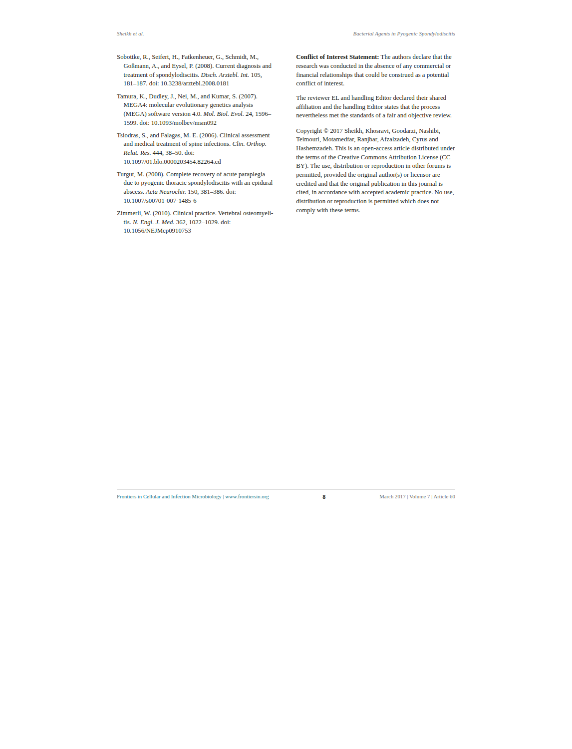Sheikh et al.
Bacterial Agents in Pyogenic Spondylodiscitis
Sobottke, R., Seifert, H., Fatkenheuer, G., Schmidt, M., Goßmann, A., and Eysel, P. (2008). Current diagnosis and treatment of spondylodiscitis. Dtsch. Arztebl. Int. 105, 181–187. doi: 10.3238/arztebl.2008.0181
Tamura, K., Dudley, J., Nei, M., and Kumar, S. (2007). MEGA4: molecular evolutionary genetics analysis (MEGA) software version 4.0. Mol. Biol. Evol. 24, 1596–1599. doi: 10.1093/molbev/msm092
Tsiodras, S., and Falagas, M. E. (2006). Clinical assessment and medical treatment of spine infections. Clin. Orthop. Relat. Res. 444, 38–50. doi: 10.1097/01.blo.0000203454.82264.cd
Turgut, M. (2008). Complete recovery of acute paraplegia due to pyogenic thoracic spondylodiscitis with an epidural abscess. Acta Neurochir. 150, 381–386. doi: 10.1007/s00701-007-1485-6
Zimmerli, W. (2010). Clinical practice. Vertebral osteomyelitis. N. Engl. J. Med. 362, 1022–1029. doi: 10.1056/NEJMcp0910753
Conflict of Interest Statement: The authors declare that the research was conducted in the absence of any commercial or financial relationships that could be construed as a potential conflict of interest.
The reviewer EL and handling Editor declared their shared affiliation and the handling Editor states that the process nevertheless met the standards of a fair and objective review.
Copyright © 2017 Sheikh, Khosravi, Goodarzi, Nashibi, Teimouri, Motamedfar, Ranjbar, Afzalzadeh, Cyrus and Hashemzadeh. This is an open-access article distributed under the terms of the Creative Commons Attribution License (CC BY). The use, distribution or reproduction in other forums is permitted, provided the original author(s) or licensor are credited and that the original publication in this journal is cited, in accordance with accepted academic practice. No use, distribution or reproduction is permitted which does not comply with these terms.
Frontiers in Cellular and Infection Microbiology | www.frontiersin.org
8
March 2017 | Volume 7 | Article 60